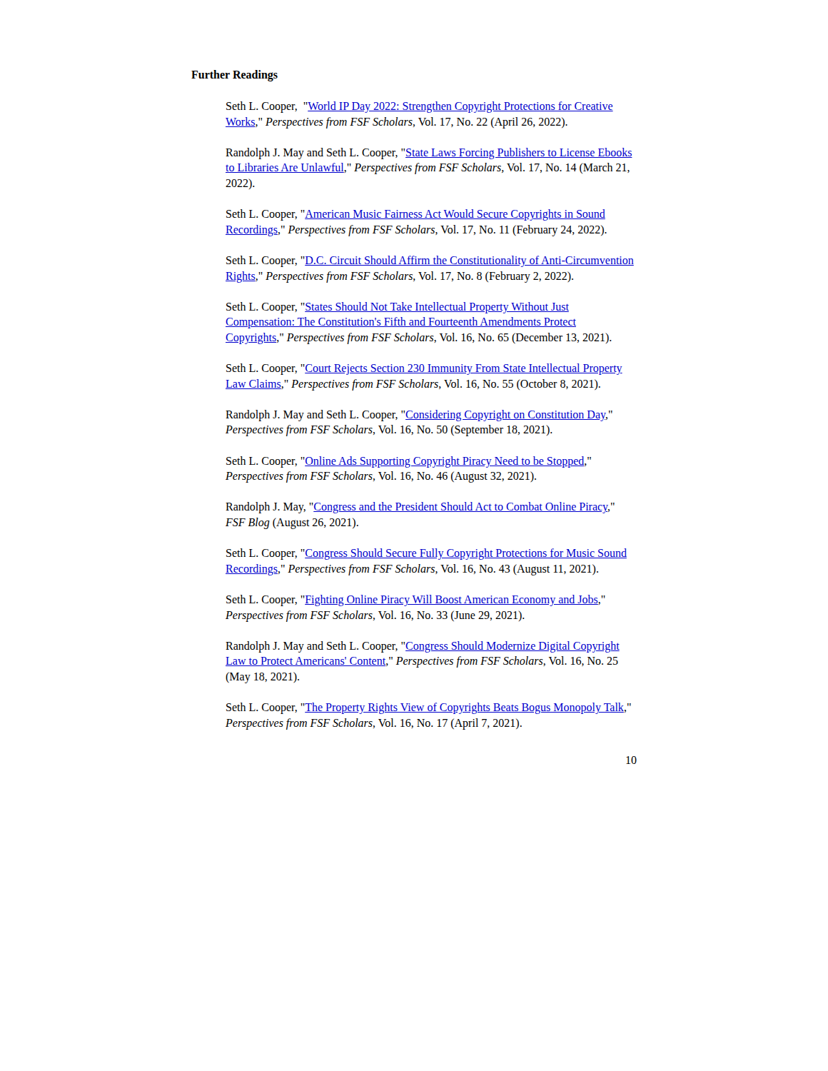Further Readings
Seth L. Cooper, "World IP Day 2022: Strengthen Copyright Protections for Creative Works," Perspectives from FSF Scholars, Vol. 17, No. 22 (April 26, 2022).
Randolph J. May and Seth L. Cooper, "State Laws Forcing Publishers to License Ebooks to Libraries Are Unlawful," Perspectives from FSF Scholars, Vol. 17, No. 14 (March 21, 2022).
Seth L. Cooper, "American Music Fairness Act Would Secure Copyrights in Sound Recordings," Perspectives from FSF Scholars, Vol. 17, No. 11 (February 24, 2022).
Seth L. Cooper, "D.C. Circuit Should Affirm the Constitutionality of Anti-Circumvention Rights," Perspectives from FSF Scholars, Vol. 17, No. 8 (February 2, 2022).
Seth L. Cooper, "States Should Not Take Intellectual Property Without Just Compensation: The Constitution's Fifth and Fourteenth Amendments Protect Copyrights," Perspectives from FSF Scholars, Vol. 16, No. 65 (December 13, 2021).
Seth L. Cooper, "Court Rejects Section 230 Immunity From State Intellectual Property Law Claims," Perspectives from FSF Scholars, Vol. 16, No. 55 (October 8, 2021).
Randolph J. May and Seth L. Cooper, "Considering Copyright on Constitution Day," Perspectives from FSF Scholars, Vol. 16, No. 50 (September 18, 2021).
Seth L. Cooper, "Online Ads Supporting Copyright Piracy Need to be Stopped," Perspectives from FSF Scholars, Vol. 16, No. 46 (August 32, 2021).
Randolph J. May, "Congress and the President Should Act to Combat Online Piracy," FSF Blog (August 26, 2021).
Seth L. Cooper, "Congress Should Secure Fully Copyright Protections for Music Sound Recordings," Perspectives from FSF Scholars, Vol. 16, No. 43 (August 11, 2021).
Seth L. Cooper, "Fighting Online Piracy Will Boost American Economy and Jobs," Perspectives from FSF Scholars, Vol. 16, No. 33 (June 29, 2021).
Randolph J. May and Seth L. Cooper, "Congress Should Modernize Digital Copyright Law to Protect Americans' Content," Perspectives from FSF Scholars, Vol. 16, No. 25 (May 18, 2021).
Seth L. Cooper, "The Property Rights View of Copyrights Beats Bogus Monopoly Talk," Perspectives from FSF Scholars, Vol. 16, No. 17 (April 7, 2021).
10